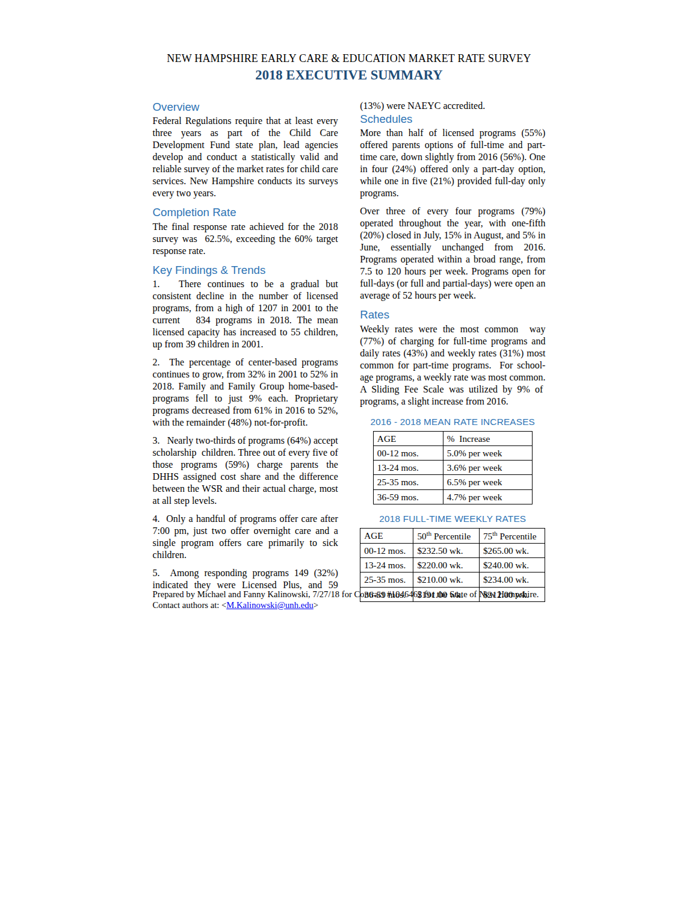NEW HAMPSHIRE EARLY CARE & EDUCATION MARKET RATE SURVEY
2018 EXECUTIVE SUMMARY
Overview
Federal Regulations require that at least every three years as part of the Child Care Development Fund state plan, lead agencies develop and conduct a statistically valid and reliable survey of the market rates for child care services. New Hampshire conducts its surveys every two years.
Completion Rate
The final response rate achieved for the 2018 survey was 62.5%, exceeding the 60% target response rate.
Key Findings & Trends
1. There continues to be a gradual but consistent decline in the number of licensed programs, from a high of 1207 in 2001 to the current 834 programs in 2018. The mean licensed capacity has increased to 55 children, up from 39 children in 2001.
2. The percentage of center-based programs continues to grow, from 32% in 2001 to 52% in 2018. Family and Family Group home-based-programs fell to just 9% each. Proprietary programs decreased from 61% in 2016 to 52%, with the remainder (48%) not-for-profit.
3. Nearly two-thirds of programs (64%) accept scholarship children. Three out of every five of those programs (59%) charge parents the DHHS assigned cost share and the difference between the WSR and their actual charge, most at all step levels.
4. Only a handful of programs offer care after 7:00 pm, just two offer overnight care and a single program offers care primarily to sick children.
5. Among responding programs 149 (32%) indicated they were Licensed Plus, and 59 (13%) were NAEYC accredited.
Schedules
More than half of licensed programs (55%) offered parents options of full-time and part-time care, down slightly from 2016 (56%). One in four (24%) offered only a part-day option, while one in five (21%) provided full-day only programs.
Over three of every four programs (79%) operated throughout the year, with one-fifth (20%) closed in July, 15% in August, and 5% in June, essentially unchanged from 2016. Programs operated within a broad range, from 7.5 to 120 hours per week. Programs open for full-days (or full and partial-days) were open an average of 52 hours per week.
Rates
Weekly rates were the most common way (77%) of charging for full-time programs and daily rates (43%) and weekly rates (31%) most common for part-time programs. For school-age programs, a weekly rate was most common. A Sliding Fee Scale was utilized by 9% of programs, a slight increase from 2016.
2016 - 2018 MEAN RATE INCREASES
| AGE | % Increase |
| --- | --- |
| 00-12 mos. | 5.0% per week |
| 13-24 mos. | 3.6% per week |
| 25-35 mos. | 6.5% per week |
| 36-59 mos. | 4.7% per week |
2018 FULL-TIME WEEKLY RATES
| AGE | 50 th Percentile | 75 th Percentile |
| --- | --- | --- |
| 00-12 mos. | $232.50 wk. | $265.00 wk. |
| 13-24 mos. | $220.00 wk. | $240.00 wk. |
| 25-35 mos. | $210.00 wk. | $234.00 wk. |
| 36-59 mos. | $191.00 wk. | $212.00 wk. |
Prepared by Michael and Fanny Kalinowski, 7/27/18 for Contract #1046462 for the State of New Hampshire. Contact authors at: <M.Kalinowski@unh.edu>